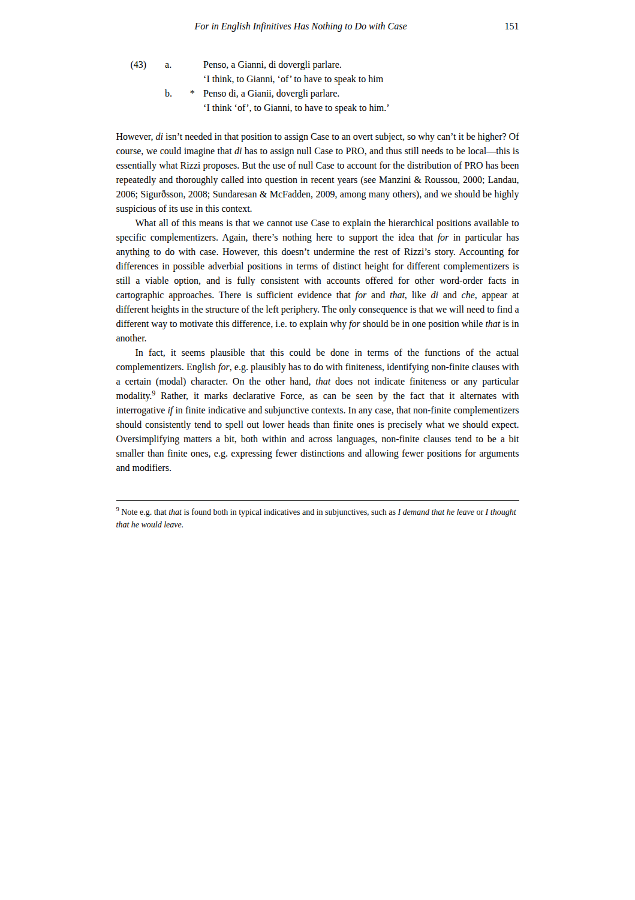For in English Infinitives Has Nothing to Do with Case 151
| (43) | a. | | Penso, a Gianni, di dovergli parlare. |
| | | | ‘I think, to Gianni, ‘of’ to have to speak to him |
| | b. | * | Penso di, a Gianii, dovergli parlare. |
| | | | ‘I think ‘of’, to Gianni, to have to speak to him.’ |
However, di isn’t needed in that position to assign Case to an overt subject, so why can’t it be higher? Of course, we could imagine that di has to assign null Case to PRO, and thus still needs to be local—this is essentially what Rizzi proposes. But the use of null Case to account for the distribution of PRO has been repeatedly and thoroughly called into question in recent years (see Manzini & Roussou, 2000; Landau, 2006; Sigurðsson, 2008; Sundaresan & McFadden, 2009, among many others), and we should be highly suspicious of its use in this context.
What all of this means is that we cannot use Case to explain the hierarchical positions available to specific complementizers. Again, there’s nothing here to support the idea that for in particular has anything to do with case. However, this doesn’t undermine the rest of Rizzi’s story. Accounting for differences in possible adverbial positions in terms of distinct height for different complementizers is still a viable option, and is fully consistent with accounts offered for other word-order facts in cartographic approaches. There is sufficient evidence that for and that, like di and che, appear at different heights in the structure of the left periphery. The only consequence is that we will need to find a different way to motivate this difference, i.e. to explain why for should be in one position while that is in another.
In fact, it seems plausible that this could be done in terms of the functions of the actual complementizers. English for, e.g. plausibly has to do with finiteness, identifying non-finite clauses with a certain (modal) character. On the other hand, that does not indicate finiteness or any particular modality.9 Rather, it marks declarative Force, as can be seen by the fact that it alternates with interrogative if in finite indicative and subjunctive contexts. In any case, that non-finite complementizers should consistently tend to spell out lower heads than finite ones is precisely what we should expect. Oversimplifying matters a bit, both within and across languages, non-finite clauses tend to be a bit smaller than finite ones, e.g. expressing fewer distinctions and allowing fewer positions for arguments and modifiers.
9 Note e.g. that that is found both in typical indicatives and in subjunctives, such as I demand that he leave or I thought that he would leave.